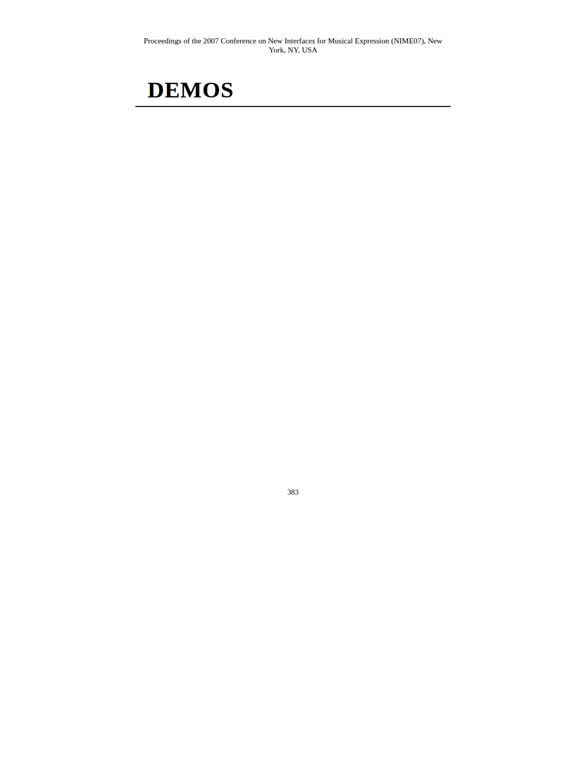Proceedings of the 2007 Conference on New Interfaces for Musical Expression (NIME07), New York, NY, USA
DEMOS
383